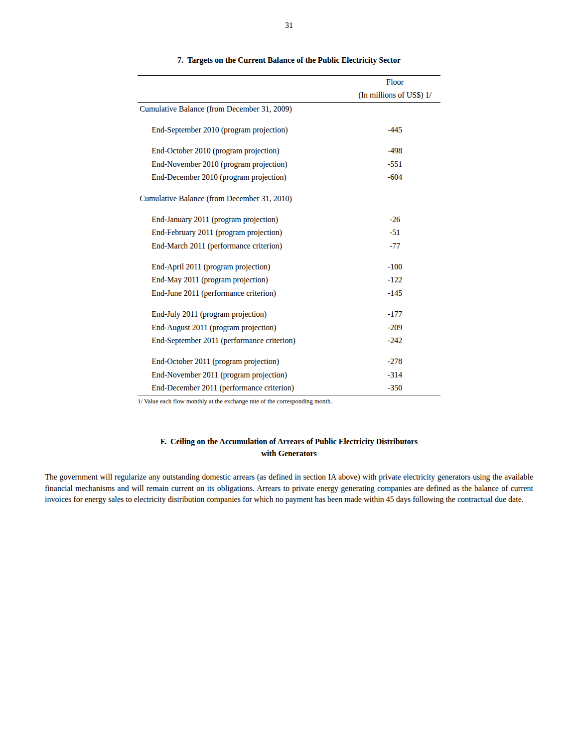31
7. Targets on the Current Balance of the Public Electricity Sector
| | Floor |
| | (In millions of US$) 1/ |
| Cumulative Balance (from December 31, 2009) | |
| End-September 2010 (program projection) | -445 |
| End-October 2010 (program projection) | -498 |
| End-November 2010 (program projection) | -551 |
| End-December 2010 (program projection) | -604 |
| Cumulative Balance (from December 31, 2010) | |
| End-January 2011 (program projection) | -26 |
| End-February 2011 (program projection) | -51 |
| End-March 2011 (performance criterion) | -77 |
| End-April 2011 (program projection) | -100 |
| End-May 2011 (program projection) | -122 |
| End-June 2011 (performance criterion) | -145 |
| End-July 2011 (program projection) | -177 |
| End-August 2011 (program projection) | -209 |
| End-September 2011 (performance criterion) | -242 |
| End-October 2011 (program projection) | -278 |
| End-November 2011 (program projection) | -314 |
| End-December 2011 (performance criterion) | -350 |
1/ Value each flow monthly at the exchange rate of the corresponding month.
F. Ceiling on the Accumulation of Arrears of Public Electricity Distributors
with Generators
The government will regularize any outstanding domestic arrears (as defined in section IA above) with private electricity generators using the available financial mechanisms and will remain current on its obligations. Arrears to private energy generating companies are defined as the balance of current invoices for energy sales to electricity distribution companies for which no payment has been made within 45 days following the contractual due date.